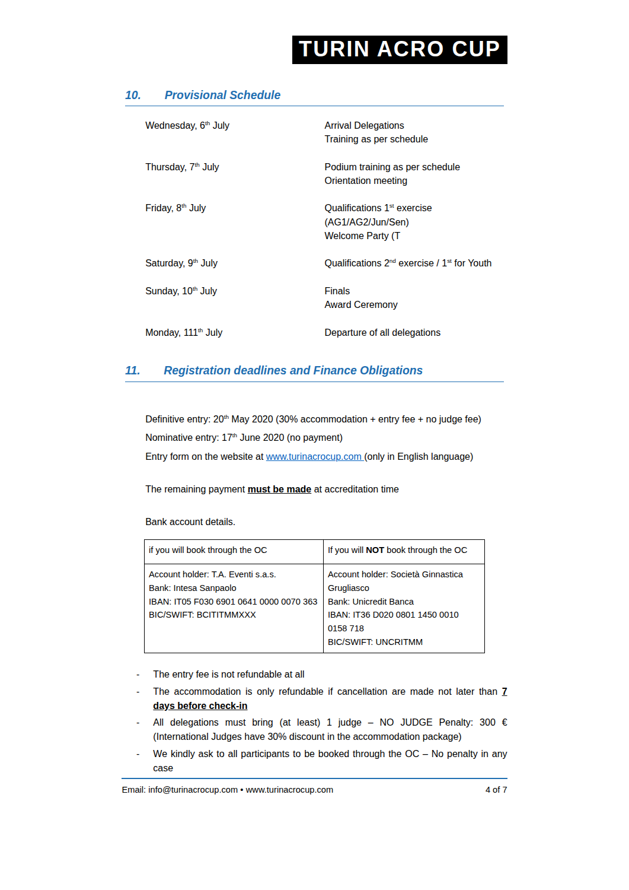TURIN ACRO CUP
10.
Provisional Schedule
| Wednesday, 6 th July | Arrival Delegations Training as per schedule |
| Thursday, 7 th July | Podium training as per schedule Orientation meeting |
| Friday, 8 th July | Qualifications 1 st exercise (AG1/AG2/Jun/Sen) Welcome Party (T |
| Saturday, 9 th July | Qualifications 2 nd exercise / 1 st for Youth |
| Sunday, 10 th July | Finals Award Ceremony |
| Monday, 111 th July | Departure of all delegations |
11.
Registration deadlines and Finance Obligations
Definitive entry: 20th May 2020 (30% accommodation + entry fee + no judge fee)
Nominative entry: 17th June 2020 (no payment)
Entry form on the website at www.turinacrocup.com (only in English language)
The remaining payment must be made at accreditation time
Bank account details.
| if you will book through the OC | If you will NOT book through the OC |
| Account holder: T.A. Eventi s.a.s. Bank: Intesa Sanpaolo IBAN: IT05 F030 6901 0641 0000 0070 363 BIC/SWIFT: BCITITMMXXX | Account holder: Società Ginnastica Grugliasco Bank: Unicredit Banca IBAN: IT36 D020 0801 1450 0010 0158 718 BIC/SWIFT: UNCRITMM |
The entry fee is not refundable at all
The accommodation is only refundable if cancellation are made not later than 7 days before check-in
All delegations must bring (at least) 1 judge – NO JUDGE Penalty: 300 € (International Judges have 30% discount in the accommodation package)
We kindly ask to all participants to be booked through the OC – No penalty in any case
Email: info@turinacrocup.com • www.turinacrocup.com
4 of 7